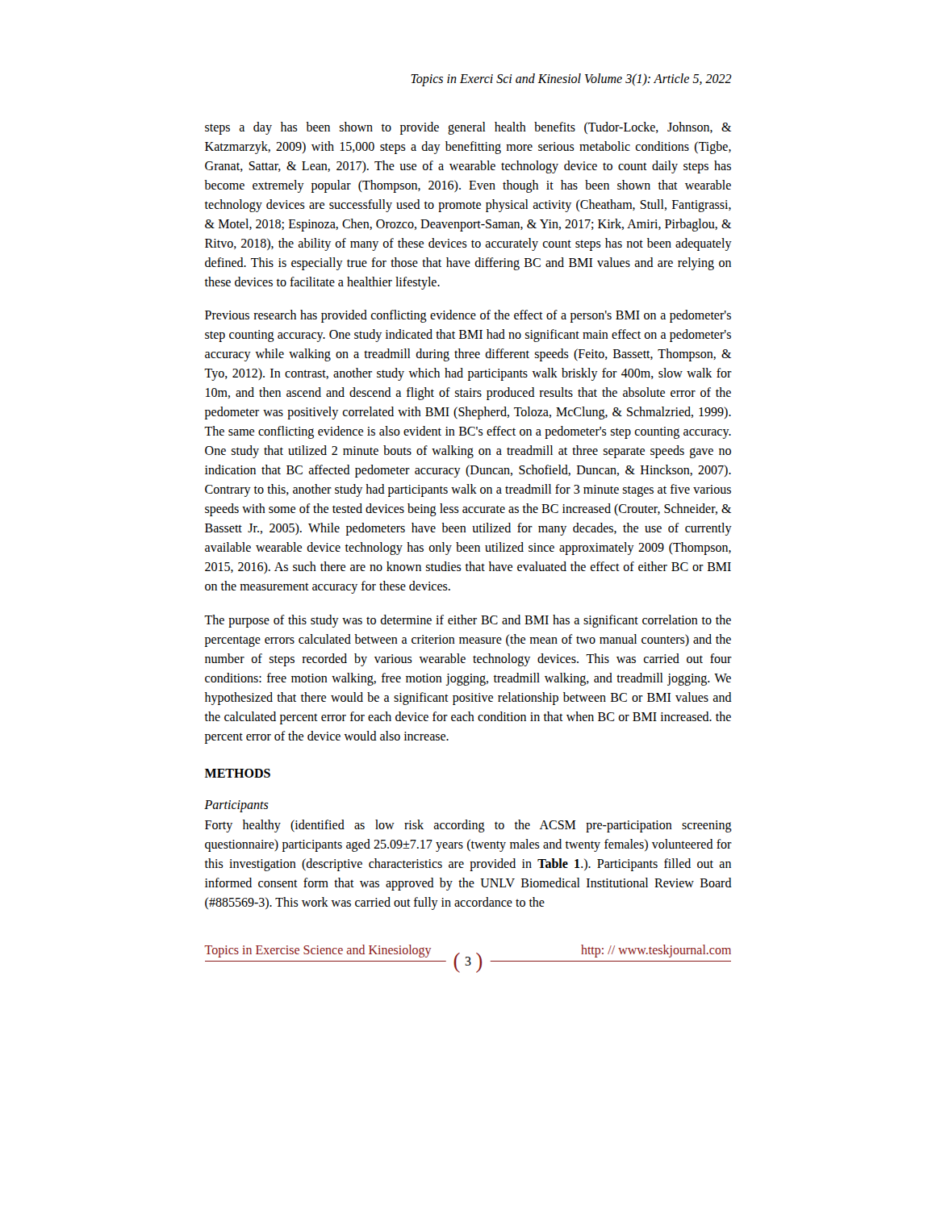Topics in Exerci Sci and Kinesiol Volume 3(1): Article 5, 2022
steps a day has been shown to provide general health benefits (Tudor-Locke, Johnson, & Katzmarzyk, 2009) with 15,000 steps a day benefitting more serious metabolic conditions (Tigbe, Granat, Sattar, & Lean, 2017). The use of a wearable technology device to count daily steps has become extremely popular (Thompson, 2016). Even though it has been shown that wearable technology devices are successfully used to promote physical activity (Cheatham, Stull, Fantigrassi, & Motel, 2018; Espinoza, Chen, Orozco, Deavenport-Saman, & Yin, 2017; Kirk, Amiri, Pirbaglou, & Ritvo, 2018), the ability of many of these devices to accurately count steps has not been adequately defined. This is especially true for those that have differing BC and BMI values and are relying on these devices to facilitate a healthier lifestyle.
Previous research has provided conflicting evidence of the effect of a person's BMI on a pedometer's step counting accuracy. One study indicated that BMI had no significant main effect on a pedometer's accuracy while walking on a treadmill during three different speeds (Feito, Bassett, Thompson, & Tyo, 2012). In contrast, another study which had participants walk briskly for 400m, slow walk for 10m, and then ascend and descend a flight of stairs produced results that the absolute error of the pedometer was positively correlated with BMI (Shepherd, Toloza, McClung, & Schmalzried, 1999). The same conflicting evidence is also evident in BC's effect on a pedometer's step counting accuracy. One study that utilized 2 minute bouts of walking on a treadmill at three separate speeds gave no indication that BC affected pedometer accuracy (Duncan, Schofield, Duncan, & Hinckson, 2007). Contrary to this, another study had participants walk on a treadmill for 3 minute stages at five various speeds with some of the tested devices being less accurate as the BC increased (Crouter, Schneider, & Bassett Jr., 2005). While pedometers have been utilized for many decades, the use of currently available wearable device technology has only been utilized since approximately 2009 (Thompson, 2015, 2016). As such there are no known studies that have evaluated the effect of either BC or BMI on the measurement accuracy for these devices.
The purpose of this study was to determine if either BC and BMI has a significant correlation to the percentage errors calculated between a criterion measure (the mean of two manual counters) and the number of steps recorded by various wearable technology devices. This was carried out four conditions: free motion walking, free motion jogging, treadmill walking, and treadmill jogging. We hypothesized that there would be a significant positive relationship between BC or BMI values and the calculated percent error for each device for each condition in that when BC or BMI increased. the percent error of the device would also increase.
Methods
Participants
Forty healthy (identified as low risk according to the ACSM pre-participation screening questionnaire) participants aged 25.09±7.17 years (twenty males and twenty females) volunteered for this investigation (descriptive characteristics are provided in Table 1.). Participants filled out an informed consent form that was approved by the UNLV Biomedical Institutional Review Board (#885569-3). This work was carried out fully in accordance to the
Topics in Exercise Science and Kinesiology
http: // www.teskjournal.com
(3)